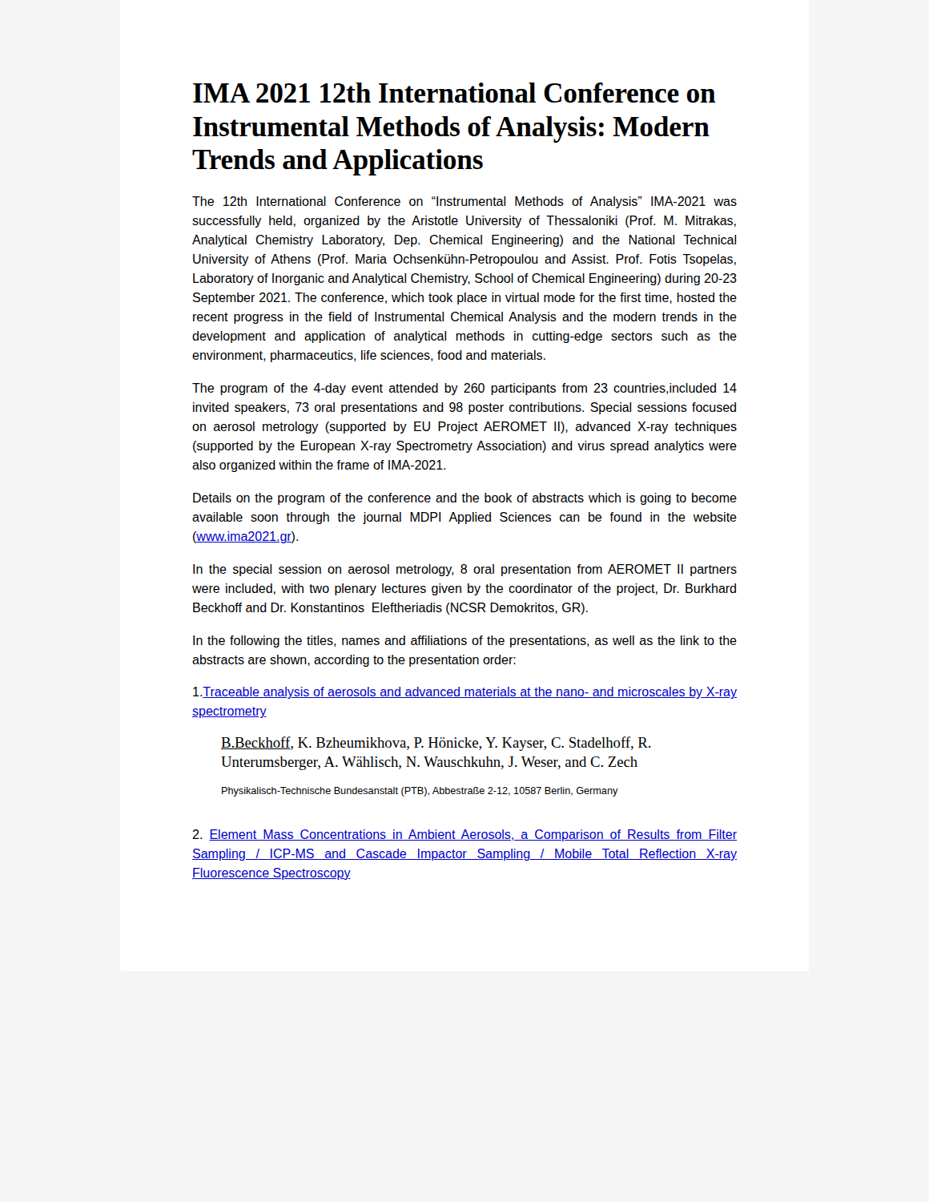IMA 2021 12th International Conference on Instrumental Methods of Analysis: Modern Trends and Applications
The 12th International Conference on “Instrumental Methods of Analysis” IMA-2021 was successfully held, organized by the Aristotle University of Thessaloniki (Prof. M. Mitrakas, Analytical Chemistry Laboratory, Dep. Chemical Engineering) and the National Technical University of Athens (Prof. Maria Ochsenkühn-Petropoulou and Assist. Prof. Fotis Tsopelas, Laboratory of Inorganic and Analytical Chemistry, School of Chemical Engineering) during 20-23 September 2021. The conference, which took place in virtual mode for the first time, hosted the recent progress in the field of Instrumental Chemical Analysis and the modern trends in the development and application of analytical methods in cutting-edge sectors such as the environment, pharmaceutics, life sciences, food and materials.
The program of the 4-day event attended by 260 participants from 23 countries,included 14 invited speakers, 73 oral presentations and 98 poster contributions. Special sessions focused on aerosol metrology (supported by EU Project AEROMET II), advanced X-ray techniques (supported by the European X-ray Spectrometry Association) and virus spread analytics were also organized within the frame of IMA-2021.
Details on the program of the conference and the book of abstracts which is going to become available soon through the journal MDPI Applied Sciences can be found in the website (www.ima2021.gr).
In the special session on aerosol metrology, 8 oral presentation from AEROMET II partners were included, with two plenary lectures given by the coordinator of the project, Dr. Burkhard Beckhoff and Dr. Konstantinos Eleftheriadis (NCSR Demokritos, GR).
In the following the titles, names and affiliations of the presentations, as well as the link to the abstracts are shown, according to the presentation order:
1.Traceable analysis of aerosols and advanced materials at the nano- and microscales by X-ray spectrometry
B.Beckhoff, K. Bzheumikhova, P. Hönicke, Y. Kayser, C. Stadelhoff, R. Unterumsberger, A. Wählisch, N. Wauschkuhn, J. Weser, and C. Zech
Physikalisch-Technische Bundesanstalt (PTB), Abbestraße 2-12, 10587 Berlin, Germany
2. Element Mass Concentrations in Ambient Aerosols, a Comparison of Results from Filter Sampling / ICP-MS and Cascade Impactor Sampling / Mobile Total Reflection X-ray Fluorescence Spectroscopy